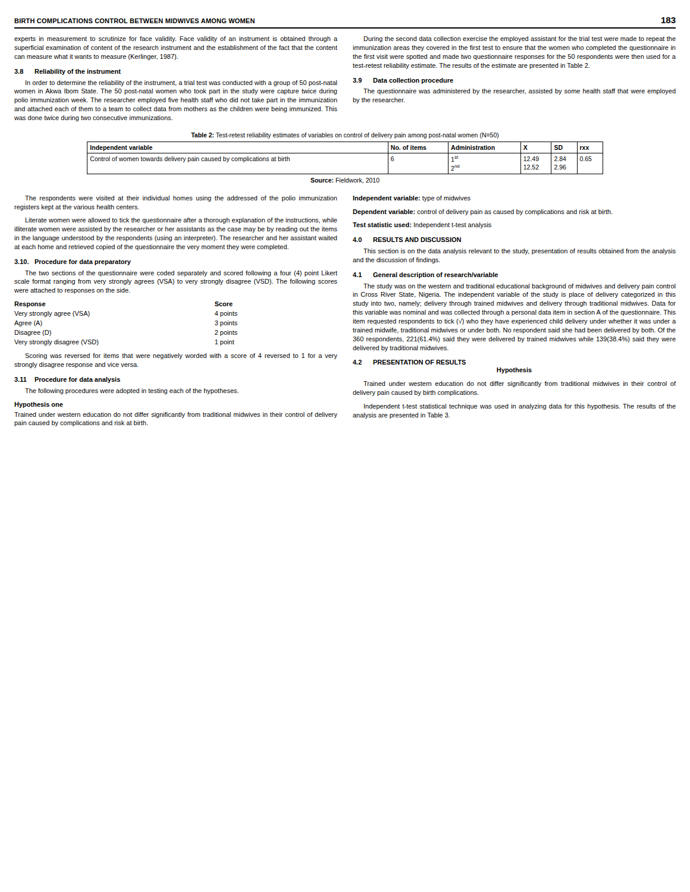BIRTH COMPLICATIONS CONTROL BETWEEN MIDWIVES AMONG WOMEN 183
experts in measurement to scrutinize for face validity. Face validity of an instrument is obtained through a superficial examination of content of the research instrument and the establishment of the fact that the content can measure what it wants to measure (Kerlinger, 1987).
3.8 Reliability of the instrument
In order to determine the reliability of the instrument, a trial test was conducted with a group of 50 post-natal women in Akwa Ibom State. The 50 post-natal women who took part in the study were capture twice during polio immunization week. The researcher employed five health staff who did not take part in the immunization and attached each of them to a team to collect data from mothers as the children were being immunized. This was done twice during two consecutive immunizations.
During the second data collection exercise the employed assistant for the trial test were made to repeat the immunization areas they covered in the first test to ensure that the women who completed the questionnaire in the first visit were spotted and made two questionnaire responses for the 50 respondents were then used for a test-retest reliability estimate. The results of the estimate are presented in Table 2.
3.9 Data collection procedure
The questionnaire was administered by the researcher, assisted by some health staff that were employed by the researcher.
Table 2: Test-retest reliability estimates of variables on control of delivery pain among post-natal women (N=50)
| Independent variable | No. of items | Administration | X | SD | rxx |
| --- | --- | --- | --- | --- | --- |
| Control of women towards delivery pain caused by complications at birth | 6 | 1 st 2 nd | 12.49 12.52 | 2.84 2.96 | 0.65 |
Source: Fieldwork, 2010
The respondents were visited at their individual homes using the addressed of the polio immunization registers kept at the various health centers.
Literate women were allowed to tick the questionnaire after a thorough explanation of the instructions, while illiterate women were assisted by the researcher or her assistants as the case may be by reading out the items in the language understood by the respondents (using an interpreter). The researcher and her assistant waited at each home and retrieved copied of the questionnaire the very moment they were completed.
3.10. Procedure for data preparatory
The two sections of the questionnaire were coded separately and scored following a four (4) point Likert scale format ranging from very strongly agrees (VSA) to very strongly disagree (VSD). The following scores were attached to responses on the side.
| Response | Score |
| Very strongly agree (VSA) | 4 points |
| Agree (A) | 3 points |
| Disagree (D) | 2 points |
| Very strongly disagree (VSD) | 1 point |
Scoring was reversed for items that were negatively worded with a score of 4 reversed to 1 for a very strongly disagree response and vice versa.
3.11 Procedure for data analysis
The following procedures were adopted in testing each of the hypotheses.
Hypothesis one
Trained under western education do not differ significantly from traditional midwives in their control of delivery pain caused by complications and risk at birth.
Independent variable: type of midwives
Dependent variable: control of delivery pain as caused by complications and risk at birth.
Test statistic used: Independent t-test analysis
4.0 RESULTS AND DISCUSSION
This section is on the data analysis relevant to the study, presentation of results obtained from the analysis and the discussion of findings.
4.1 General description of research/variable
The study was on the western and traditional educational background of midwives and delivery pain control in Cross River State, Nigeria. The independent variable of the study is place of delivery categorized in this study into two, namely; delivery through trained midwives and delivery through traditional midwives. Data for this variable was nominal and was collected through a personal data item in section A of the questionnaire. This item requested respondents to tick (√) who they have experienced child delivery under whether it was under a trained midwife, traditional midwives or under both. No respondent said she had been delivered by both. Of the 360 respondents, 221(61.4%) said they were delivered by trained midwives while 139(38.4%) said they were delivered by traditional midwives.
4.2 PRESENTATION OF RESULTS
Hypothesis
Trained under western education do not differ significantly from traditional midwives in their control of delivery pain caused by birth complications.
Independent t-test statistical technique was used in analyzing data for this hypothesis. The results of the analysis are presented in Table 3.